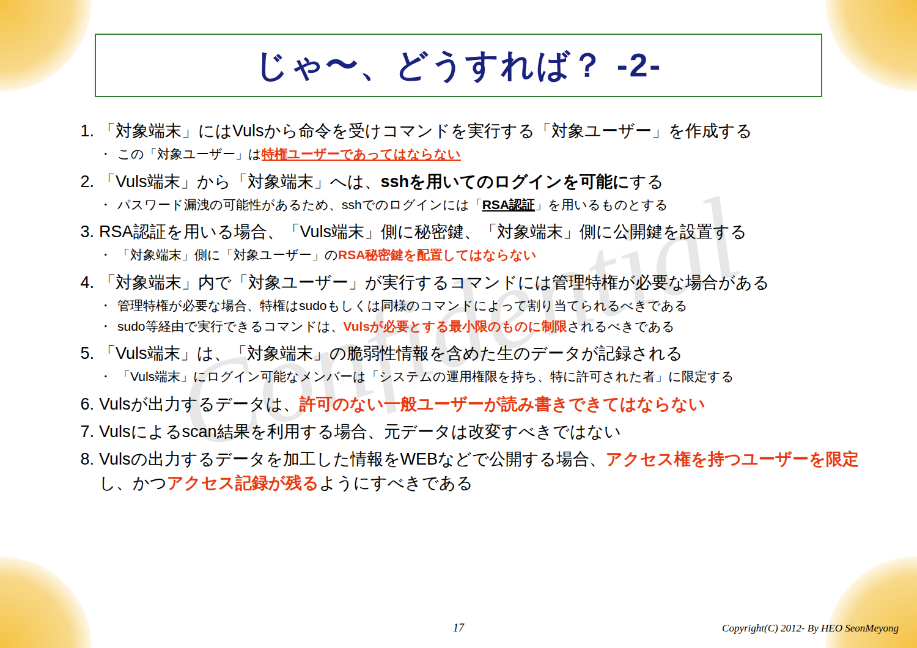じゃ〜、どうすれば？ -2-
Confidential
「対象端末」にはVulsから命令を受けコマンドを実行する「対象ユーザー」を作成する
この「対象ユーザー」は特権ユーザーであってはならない
「Vuls端末」から「対象端末」へは、sshを用いてのログインを可能にする
パスワード漏洩の可能性があるため、sshでのログインには「RSA認証」を用いるものとする
RSA認証を用いる場合、「Vuls端末」側に秘密鍵、「対象端末」側に公開鍵を設置する
「対象端末」側に「対象ユーザー」のRSA秘密鍵を配置してはならない
「対象端末」内で「対象ユーザー」が実行するコマンドには管理特権が必要な場合がある
管理特権が必要な場合、特権はsudoもしくは同様のコマンドによって割り当てられるべきである
sudo等経由で実行できるコマンドは、Vulsが必要とする最小限のものに制限されるべきである
「Vuls端末」は、「対象端末」の脆弱性情報を含めた生のデータが記録される
「Vuls端末」にログイン可能なメンバーは「システムの運用権限を持ち、特に許可された者」に限定する
Vulsが出力するデータは、許可のない一般ユーザーが読み書きできてはならない
Vulsによるscan結果を利用する場合、元データは改変すべきではない
Vulsの出力するデータを加工した情報をWEBなどで公開する場合、アクセス権を持つユーザーを限定し、かつアクセス記録が残るようにすべきである
17
Copyright(C) 2012- By HEO SeonMeyong